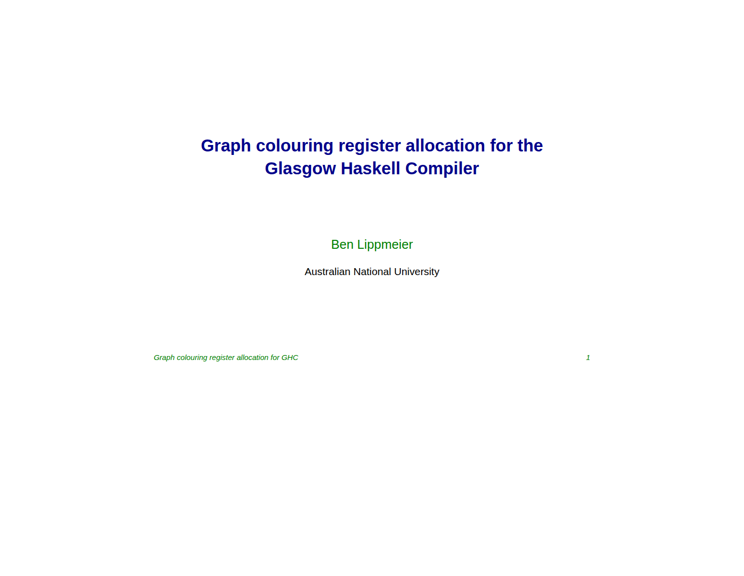Graph colouring register allocation for the Glasgow Haskell Compiler
Ben Lippmeier
Australian National University
Graph colouring register allocation for GHC 1